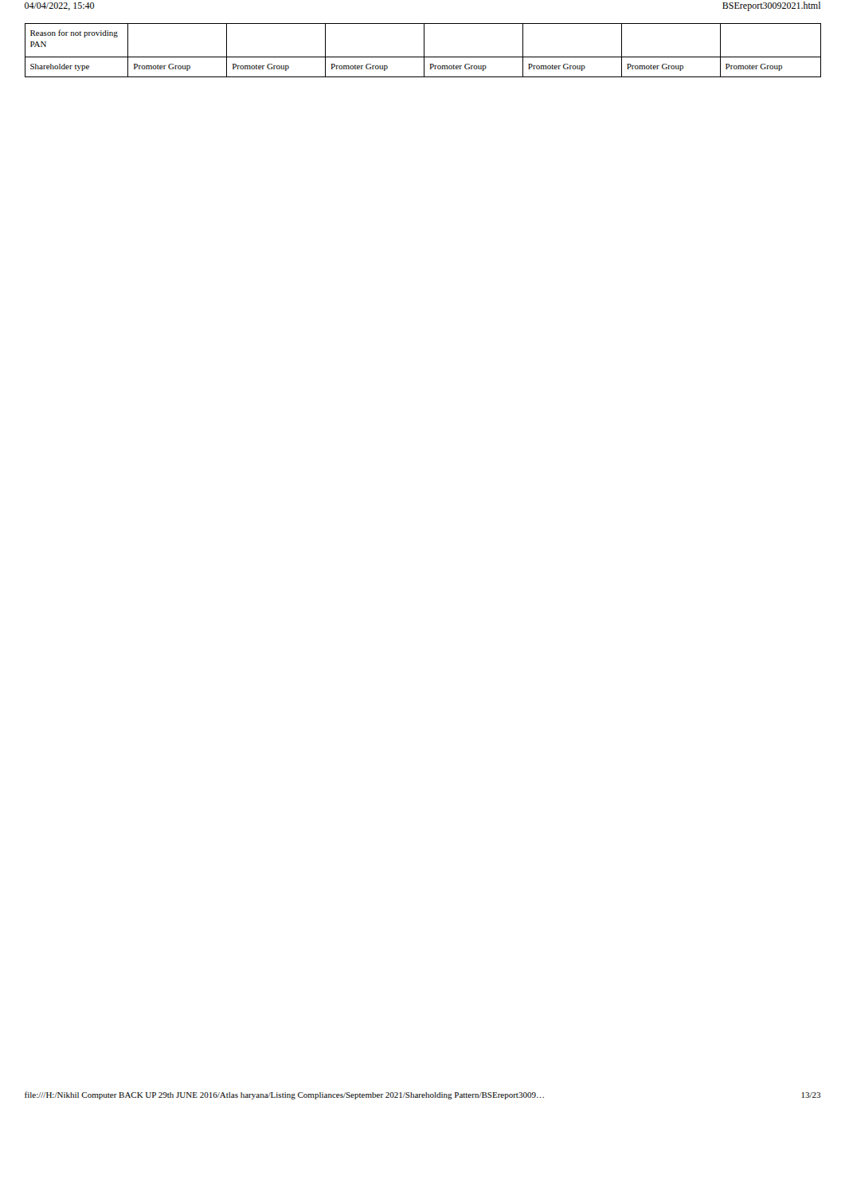04/04/2022, 15:40 BSEreport30092021.html
| Reason for not providing PAN | | | | | | | |
| Shareholder type | Promoter Group | Promoter Group | Promoter Group | Promoter Group | Promoter Group | Promoter Group | Promoter Group |
file:///H:/Nikhil Computer BACK UP 29th JUNE 2016/Atlas haryana/Listing Compliances/September 2021/Shareholding Pattern/BSEreport3009… 13/23